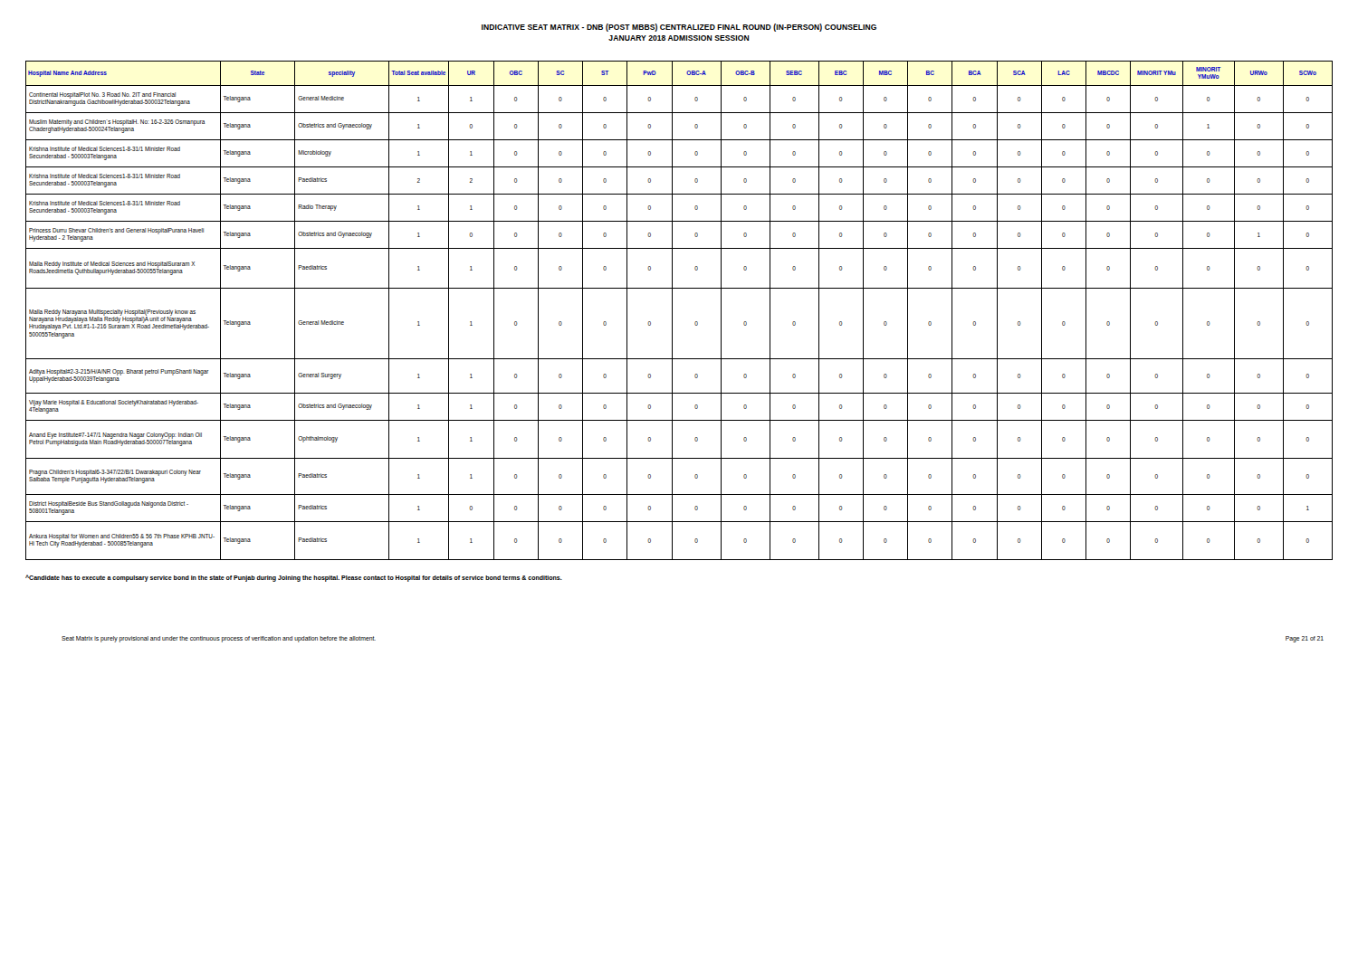INDICATIVE SEAT MATRIX - DNB (POST MBBS) CENTRALIZED FINAL ROUND (IN-PERSON) COUNSELING
JANUARY 2018 ADMISSION SESSION
| Hospital Name And Address | State | speciality | Total Seat available | UR | OBC | SC | ST | PwD | OBC-A | OBC-B | SEBC | EBC | MBC | BC | BCA | SCA | LAC | MBCDC | MINORIT YMu | MINORIT YMuWo | URWo | SCWo |
| --- | --- | --- | --- | --- | --- | --- | --- | --- | --- | --- | --- | --- | --- | --- | --- | --- | --- | --- | --- | --- | --- | --- |
| Continental HospitalPlot No. 3 Road No. 2IT and Financial DistrictNanakramguda GachibowliHyderabad-500032Telangana | Telangana | General Medicine | 1 | 1 | 0 | 0 | 0 | 0 | 0 | 0 | 0 | 0 | 0 | 0 | 0 | 0 | 0 | 0 | 0 | 0 | 0 | 0 |
| Muslim Maternity and Children`s HospitalH. No: 16-2-326 Osmanpura ChaderghatHyderabad-500024Telangana | Telangana | Obstetrics and Gynaecology | 1 | 0 | 0 | 0 | 0 | 0 | 0 | 0 | 0 | 0 | 0 | 0 | 0 | 0 | 0 | 0 | 0 | 1 | 0 | 0 |
| Krishna Institute of Medical Sciences1-8-31/1 Minister Road Secunderabad - 500003Telangana | Telangana | Microbiology | 1 | 1 | 0 | 0 | 0 | 0 | 0 | 0 | 0 | 0 | 0 | 0 | 0 | 0 | 0 | 0 | 0 | 0 | 0 | 0 |
| Krishna Institute of Medical Sciences1-8-31/1 Minister Road Secunderabad - 500003Telangana | Telangana | Paediatrics | 2 | 2 | 0 | 0 | 0 | 0 | 0 | 0 | 0 | 0 | 0 | 0 | 0 | 0 | 0 | 0 | 0 | 0 | 0 | 0 |
| Krishna Institute of Medical Sciences1-8-31/1 Minister Road Secunderabad - 500003Telangana | Telangana | Radio Therapy | 1 | 1 | 0 | 0 | 0 | 0 | 0 | 0 | 0 | 0 | 0 | 0 | 0 | 0 | 0 | 0 | 0 | 0 | 0 | 0 |
| Princess Durru Shevar Children's and General HospitalPurana Haveli Hyderabad - 2 Telangana | Telangana | Obstetrics and Gynaecology | 1 | 0 | 0 | 0 | 0 | 0 | 0 | 0 | 0 | 0 | 0 | 0 | 0 | 0 | 0 | 0 | 0 | 0 | 1 | 0 |
| Malla Reddy Institute of Medical Sciences and HospitalSuraram X RoadsJeedimetla QuthbullapurHyderabad-500055Telangana | Telangana | Paediatrics | 1 | 1 | 0 | 0 | 0 | 0 | 0 | 0 | 0 | 0 | 0 | 0 | 0 | 0 | 0 | 0 | 0 | 0 | 0 | 0 |
| Malla Reddy Narayana Multispecialty Hospital(Previously know as Narayana Hrudayalaya Malla Reddy Hospital)A unit of Narayana Hrudayalaya Pvt. Ltd.#1-1-216 Suraram X Road JeedimetlaHyderabad-500055Telangana | Telangana | General Medicine | 1 | 1 | 0 | 0 | 0 | 0 | 0 | 0 | 0 | 0 | 0 | 0 | 0 | 0 | 0 | 0 | 0 | 0 | 0 | 0 |
| Aditya Hospital#2-3-215/H/A/NR Opp. Bharat petrol PumpShanti Nagar UppalHyderabad-500039Telangana | Telangana | General Surgery | 1 | 1 | 0 | 0 | 0 | 0 | 0 | 0 | 0 | 0 | 0 | 0 | 0 | 0 | 0 | 0 | 0 | 0 | 0 | 0 |
| Vijay Marie Hospital & Educational SocietyKhairatabad Hyderabad-4Telangana | Telangana | Obstetrics and Gynaecology | 1 | 1 | 0 | 0 | 0 | 0 | 0 | 0 | 0 | 0 | 0 | 0 | 0 | 0 | 0 | 0 | 0 | 0 | 0 | 0 |
| Anand Eye Institute#7-147/1 Nagendra Nagar ColonyOpp: Indian Oil Petrol PumpHabsiguda Main RoadHyderabad-500007Telangana | Telangana | Ophthalmology | 1 | 1 | 0 | 0 | 0 | 0 | 0 | 0 | 0 | 0 | 0 | 0 | 0 | 0 | 0 | 0 | 0 | 0 | 0 | 0 |
| Pragna Children's Hospital6-3-347/22/B/1 Dwarakapuri Colony Near Saibaba Temple Punjagutta HyderabadTelangana | Telangana | Paediatrics | 1 | 1 | 0 | 0 | 0 | 0 | 0 | 0 | 0 | 0 | 0 | 0 | 0 | 0 | 0 | 0 | 0 | 0 | 0 | 0 |
| District HospitalBeside Bus StandGollaguda Nalgonda District - 508001Telangana | Telangana | Paediatrics | 1 | 0 | 0 | 0 | 0 | 0 | 0 | 0 | 0 | 0 | 0 | 0 | 0 | 0 | 0 | 0 | 0 | 0 | 0 | 1 |
| Ankura Hospital for Women and Children55 & 56 7th Phase KPHB JNTU-Hi Tech City RoadHyderabad - 500085Telangana | Telangana | Paediatrics | 1 | 1 | 0 | 0 | 0 | 0 | 0 | 0 | 0 | 0 | 0 | 0 | 0 | 0 | 0 | 0 | 0 | 0 | 0 | 0 |
^Candidate has to execute a compulsary service bond in the state of Punjab during Joining the hospital. Please contact to Hospital for details of service bond terms & conditions.
Seat Matrix is purely provisional and under the continuous process of verification and updation before the allotment.
Page 21 of 21